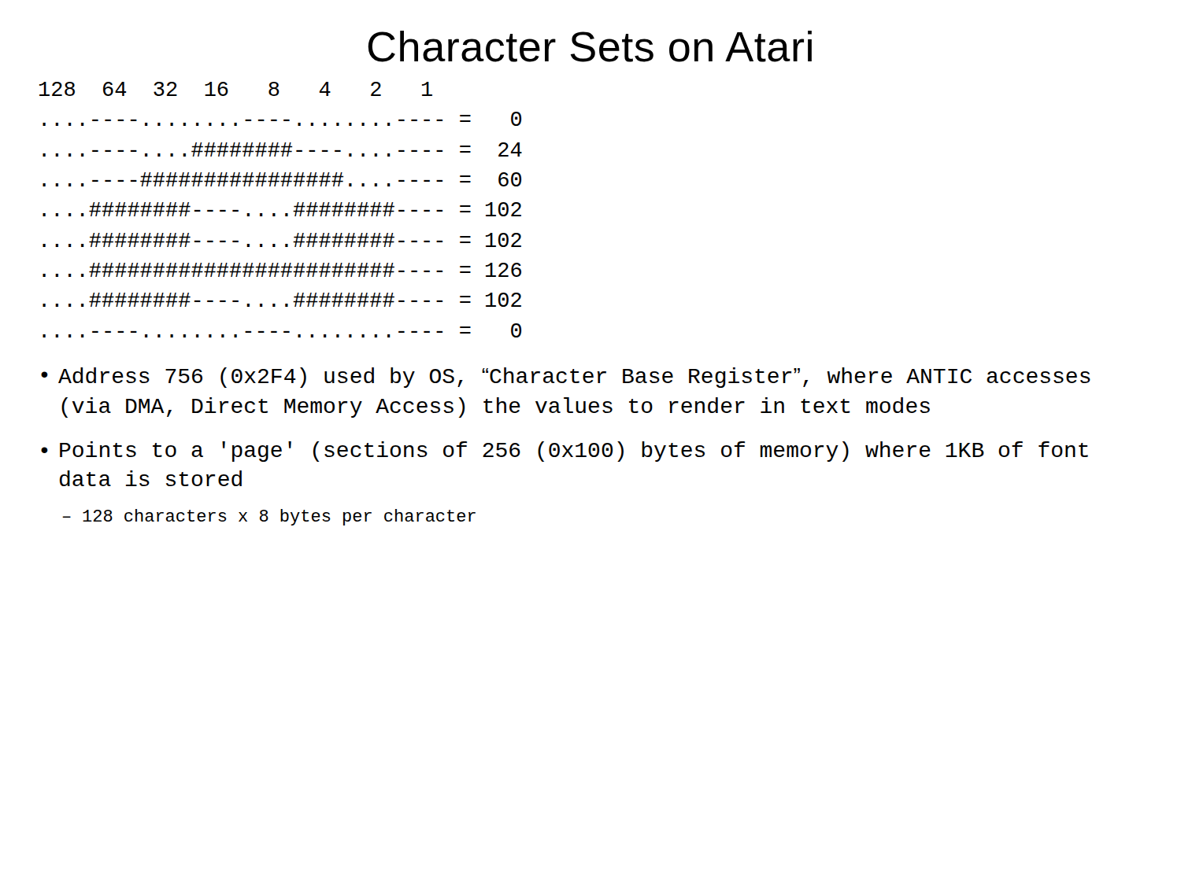Character Sets on Atari
128  64  32  16   8   4   2   1
....----........----........---- =   0
....----....########----....---- =  24
....----################....---- =  60
....########----....########---- = 102
....########----....########---- = 102
....########################---- = 126
....########----....########---- = 102
....----........----........---- =   0
Address 756 (0x2F4) used by OS, “Character Base Register”, where ANTIC accesses (via DMA, Direct Memory Access) the values to render in text modes
Points to a 'page' (sections of 256 (0x100) bytes of memory) where 1KB of font data is stored
128 characters x 8 bytes per character